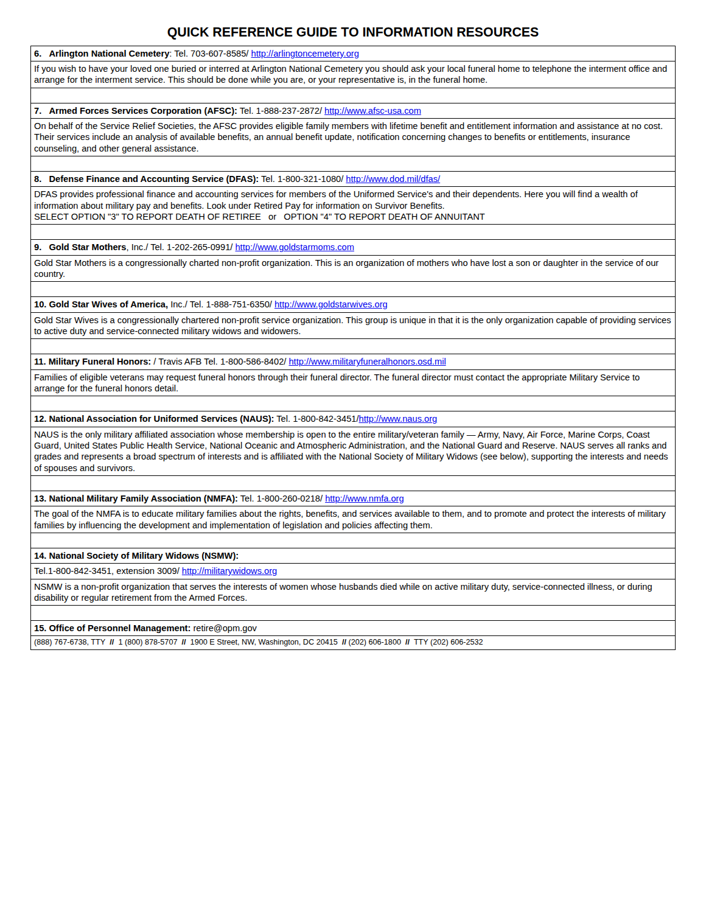QUICK REFERENCE GUIDE TO INFORMATION RESOURCES
| 6. Arlington National Cemetery : Tel. 703-607-8585/ http://arlingtoncemetery.org |
| If you wish to have your loved one buried or interred at Arlington National Cemetery you should ask your local funeral home to telephone the interment office and arrange for the interment service. This should be done while you are, or your representative is, in the funeral home. |
| 7. Armed Forces Services Corporation (AFSC): Tel. 1-888-237-2872/ http://www.afsc-usa.com |
| On behalf of the Service Relief Societies, the AFSC provides eligible family members with lifetime benefit and entitlement information and assistance at no cost. Their services include an analysis of available benefits, an annual benefit update, notification concerning changes to benefits or entitlements, insurance counseling, and other general assistance. |
| 8. Defense Finance and Accounting Service (DFAS): Tel. 1-800-321-1080/ http://www.dod.mil/dfas/ |
| DFAS provides professional finance and accounting services for members of the Uniformed Service's and their dependents. Here you will find a wealth of information about military pay and benefits. Look under Retired Pay for information on Survivor Benefits. SELECT OPTION "3" TO REPORT DEATH OF RETIREE or OPTION "4" TO REPORT DEATH OF ANNUITANT |
| 9. Gold Star Mothers , Inc./ Tel. 1-202-265-0991/ http://www.goldstarmoms.com |
| Gold Star Mothers is a congressionally charted non-profit organization. This is an organization of mothers who have lost a son or daughter in the service of our country. |
| 10. Gold Star Wives of America, Inc./ Tel. 1-888-751-6350/ http://www.goldstarwives.org |
| Gold Star Wives is a congressionally chartered non-profit service organization. This group is unique in that it is the only organization capable of providing services to active duty and service-connected military widows and widowers. |
| 11. Military Funeral Honors: / Travis AFB Tel. 1-800-586-8402/ http://www.militaryfuneralhonors.osd.mil |
| Families of eligible veterans may request funeral honors through their funeral director. The funeral director must contact the appropriate Military Service to arrange for the funeral honors detail. |
| 12. National Association for Uniformed Services (NAUS): Tel. 1-800-842-3451/ http://www.naus.org |
| NAUS is the only military affiliated association whose membership is open to the entire military/veteran family — Army, Navy, Air Force, Marine Corps, Coast Guard, United States Public Health Service, National Oceanic and Atmospheric Administration, and the National Guard and Reserve. NAUS serves all ranks and grades and represents a broad spectrum of interests and is affiliated with the National Society of Military Widows (see below), supporting the interests and needs of spouses and survivors. |
| 13. National Military Family Association (NMFA): Tel. 1-800-260-0218/ http://www.nmfa.org |
| The goal of the NMFA is to educate military families about the rights, benefits, and services available to them, and to promote and protect the interests of military families by influencing the development and implementation of legislation and policies affecting them. |
| 14. National Society of Military Widows (NSMW): |
| Tel.1-800-842-3451, extension 3009/ http://militarywidows.org |
| NSMW is a non-profit organization that serves the interests of women whose husbands died while on active military duty, service-connected illness, or during disability or regular retirement from the Armed Forces. |
| 15. Office of Personnel Management: retire@opm.gov |
| (888) 767-6738, TTY // 1 (800) 878-5707 // 1900 E Street, NW, Washington, DC 20415 // (202) 606-1800 // TTY (202) 606-2532 |